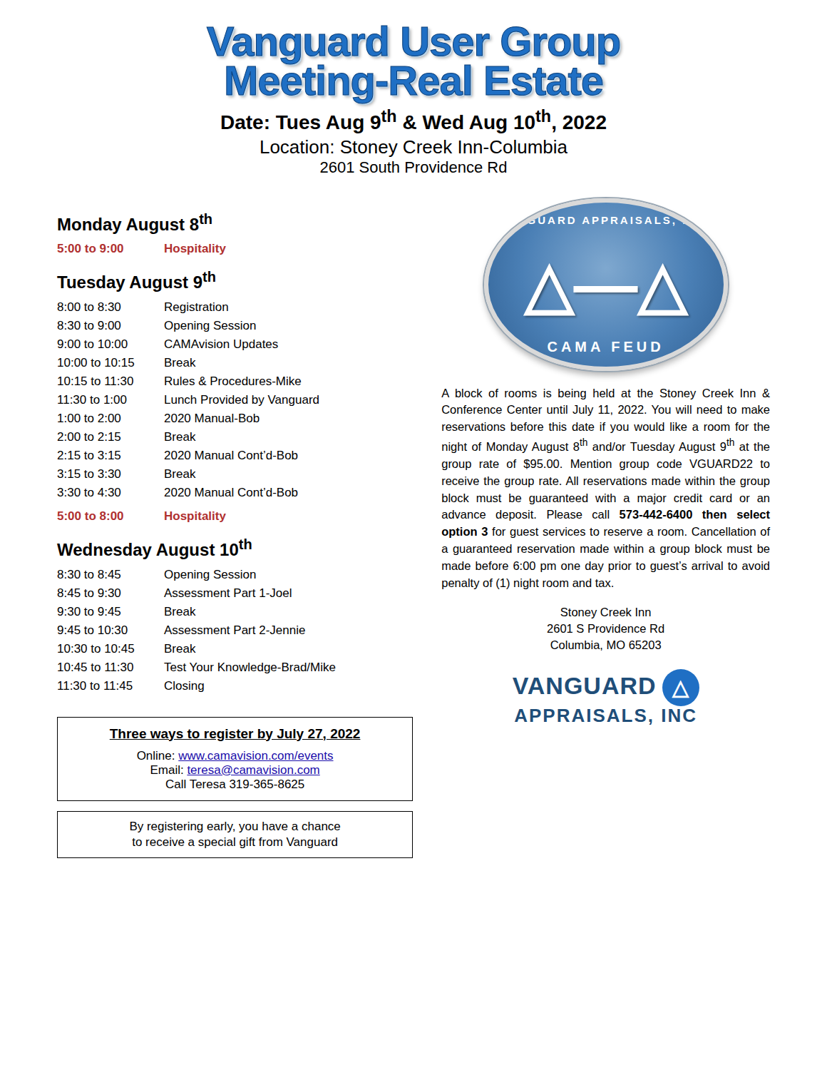Vanguard User Group
Meeting-Real Estate
Date: Tues Aug 9th & Wed Aug 10th, 2022
Location: Stoney Creek Inn-Columbia
2601 South Providence Rd
Monday August 8th
5:00 to 9:00 Hospitality
Tuesday August 9th
| 8:00 to 8:30 | Registration |
| 8:30 to 9:00 | Opening Session |
| 9:00 to 10:00 | CAMAvision Updates |
| 10:00 to 10:15 | Break |
| 10:15 to 11:30 | Rules & Procedures-Mike |
| 11:30 to 1:00 | Lunch Provided by Vanguard |
| 1:00 to 2:00 | 2020 Manual-Bob |
| 2:00 to 2:15 | Break |
| 2:15 to 3:15 | 2020 Manual Cont’d-Bob |
| 3:15 to 3:30 | Break |
| 3:30 to 4:30 | 2020 Manual Cont’d-Bob |
5:00 to 8:00 Hospitality
Wednesday August 10th
| 8:30 to 8:45 | Opening Session |
| 8:45 to 9:30 | Assessment Part 1-Joel |
| 9:30 to 9:45 | Break |
| 9:45 to 10:30 | Assessment Part 2-Jennie |
| 10:30 to 10:45 | Break |
| 10:45 to 11:30 | Test Your Knowledge-Brad/Mike |
| 11:30 to 11:45 | Closing |
Three ways to register by July 27, 2022
Online: www.camavision.com/events
Email: teresa@camavision.com
Call Teresa 319-365-8625
By registering early, you have a chance
to receive a special gift from Vanguard
VANGUARD APPRAISALS, INC.
△—△
CAMA FEUD
A block of rooms is being held at the Stoney Creek Inn & Conference Center until July 11, 2022. You will need to make reservations before this date if you would like a room for the night of Monday August 8th and/or Tuesday August 9th at the group rate of $95.00. Mention group code VGUARD22 to receive the group rate. All reservations made within the group block must be guaranteed with a major credit card or an advance deposit. Please call 573-442-6400 then select option 3 for guest services to reserve a room. Cancellation of a guaranteed reservation made within a group block must be made before 6:00 pm one day prior to guest’s arrival to avoid penalty of (1) night room and tax.
Stoney Creek Inn
2601 S Providence Rd
Columbia, MO 65203
VANGUARD△
APPRAISALS, INC